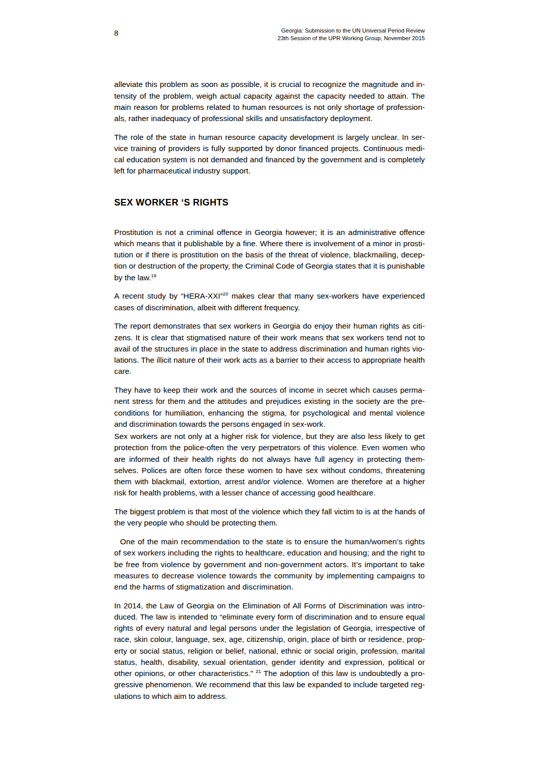8
Georgia: Submission to the UN Universal Period Review
23th Session of the UPR Working Group, November 2015
alleviate this problem as soon as possible, it is crucial to recognize the magnitude and intensity of the problem, weigh actual capacity against the capacity needed to attain. The main reason for problems related to human resources is not only shortage of professionals, rather inadequacy of professional skills and unsatisfactory deployment.
The role of the state in human resource capacity development is largely unclear. In service training of providers is fully supported by donor financed projects. Continuous medical education system is not demanded and financed by the government and is completely left for pharmaceutical industry support.
SEX WORKER ‘S RIGHTS
Prostitution is not a criminal offence in Georgia however; it is an administrative offence which means that it publishable by a fine. Where there is involvement of a minor in prostitution or if there is prostitution on the basis of the threat of violence, blackmailing, deception or destruction of the property, the Criminal Code of Georgia states that it is punishable by the law.19
A recent study by “HERA-XXI”20 makes clear that many sex-workers have experienced cases of discrimination, albeit with different frequency.
The report demonstrates that sex workers in Georgia do enjoy their human rights as citizens. It is clear that stigmatised nature of their work means that sex workers tend not to avail of the structures in place in the state to address discrimination and human rights violations. The illicit nature of their work acts as a barrier to their access to appropriate health care.
They have to keep their work and the sources of income in secret which causes permanent stress for them and the attitudes and prejudices existing in the society are the preconditions for humiliation, enhancing the stigma, for psychological and mental violence and discrimination towards the persons engaged in sex-work.
Sex workers are not only at a higher risk for violence, but they are also less likely to get protection from the police-often the very perpetrators of this violence. Even women who are informed of their health rights do not always have full agency in protecting themselves. Polices are often force these women to have sex without condoms, threatening them with blackmail, extortion, arrest and/or violence. Women are therefore at a higher risk for health problems, with a lesser chance of accessing good healthcare.
The biggest problem is that most of the violence which they fall victim to is at the hands of the very people who should be protecting them.
One of the main recommendation to the state is to ensure the human/women’s rights of sex workers including the rights to healthcare, education and housing; and the right to be free from violence by government and non-government actors. It’s important to take measures to decrease violence towards the community by implementing campaigns to end the harms of stigmatization and discrimination.
In 2014, the Law of Georgia on the Elimination of All Forms of Discrimination was introduced. The law is intended to “eliminate every form of discrimination and to ensure equal rights of every natural and legal persons under the legislation of Georgia, irrespective of race, skin colour, language, sex, age, citizenship, origin, place of birth or residence, property or social status, religion or belief, national, ethnic or social origin, profession, marital status, health, disability, sexual orientation, gender identity and expression, political or other opinions, or other characteristics.” 21 The adoption of this law is undoubtedly a progressive phenomenon. We recommend that this law be expanded to include targeted regulations to which aim to address.